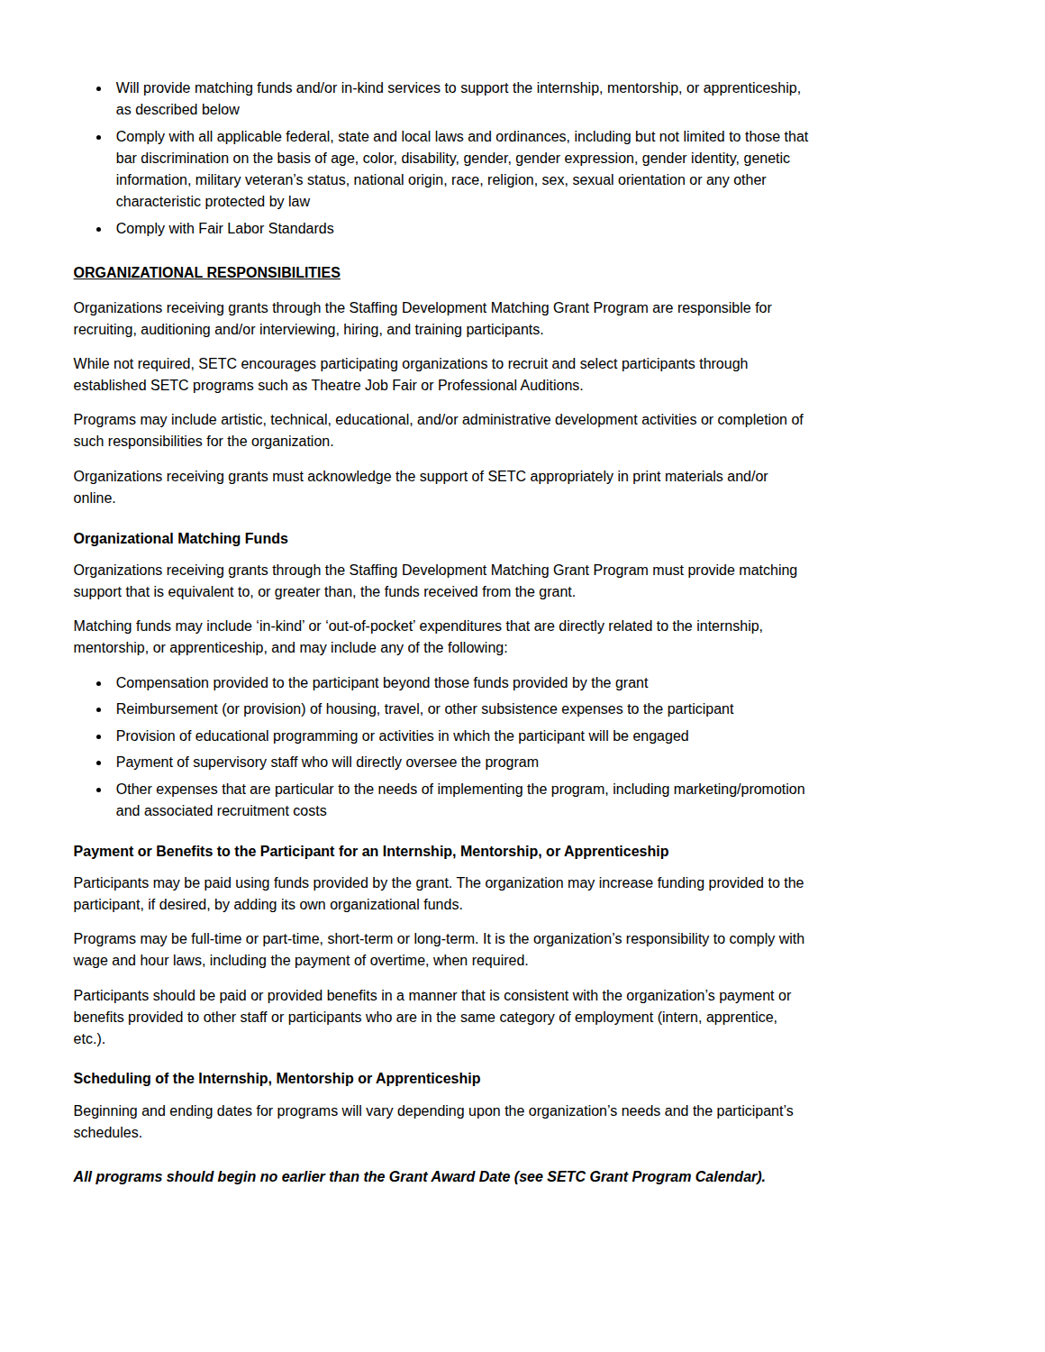Will provide matching funds and/or in-kind services to support the internship, mentorship, or apprenticeship, as described below
Comply with all applicable federal, state and local laws and ordinances, including but not limited to those that bar discrimination on the basis of age, color, disability, gender, gender expression, gender identity, genetic information, military veteran’s status, national origin, race, religion, sex, sexual orientation or any other characteristic protected by law
Comply with Fair Labor Standards
ORGANIZATIONAL RESPONSIBILITIES
Organizations receiving grants through the Staffing Development Matching Grant Program are responsible for recruiting, auditioning and/or interviewing, hiring, and training participants.
While not required, SETC encourages participating organizations to recruit and select participants through established SETC programs such as Theatre Job Fair or Professional Auditions.
Programs may include artistic, technical, educational, and/or administrative development activities or completion of such responsibilities for the organization.
Organizations receiving grants must acknowledge the support of SETC appropriately in print materials and/or online.
Organizational Matching Funds
Organizations receiving grants through the Staffing Development Matching Grant Program must provide matching support that is equivalent to, or greater than, the funds received from the grant.
Matching funds may include ‘in-kind’ or ‘out-of-pocket’ expenditures that are directly related to the internship, mentorship, or apprenticeship, and may include any of the following:
Compensation provided to the participant beyond those funds provided by the grant
Reimbursement (or provision) of housing, travel, or other subsistence expenses to the participant
Provision of educational programming or activities in which the participant will be engaged
Payment of supervisory staff who will directly oversee the program
Other expenses that are particular to the needs of implementing the program, including marketing/promotion and associated recruitment costs
Payment or Benefits to the Participant for an Internship, Mentorship, or Apprenticeship
Participants may be paid using funds provided by the grant. The organization may increase funding provided to the participant, if desired, by adding its own organizational funds.
Programs may be full-time or part-time, short-term or long-term. It is the organization’s responsibility to comply with wage and hour laws, including the payment of overtime, when required.
Participants should be paid or provided benefits in a manner that is consistent with the organization’s payment or benefits provided to other staff or participants who are in the same category of employment (intern, apprentice, etc.).
Scheduling of the Internship, Mentorship or Apprenticeship
Beginning and ending dates for programs will vary depending upon the organization’s needs and the participant’s schedules.
All programs should begin no earlier than the Grant Award Date (see SETC Grant Program Calendar).